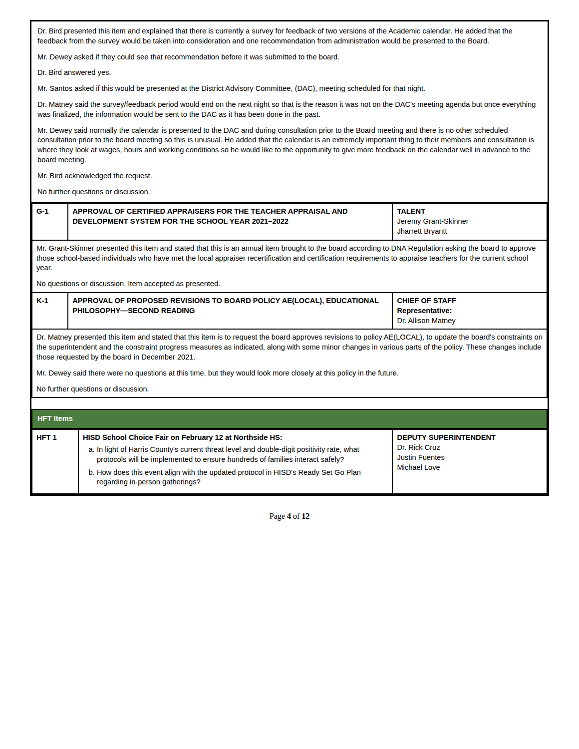Dr. Bird presented this item and explained that there is currently a survey for feedback of two versions of the Academic calendar. He added that the feedback from the survey would be taken into consideration and one recommendation from administration would be presented to the Board.
Mr. Dewey asked if they could see that recommendation before it was submitted to the board.
Dr. Bird answered yes.
Mr. Santos asked if this would be presented at the District Advisory Committee, (DAC), meeting scheduled for that night.
Dr. Matney said the survey/feedback period would end on the next night so that is the reason it was not on the DAC's meeting agenda but once everything was finalized, the information would be sent to the DAC as it has been done in the past.
Mr. Dewey said normally the calendar is presented to the DAC and during consultation prior to the Board meeting and there is no other scheduled consultation prior to the board meeting so this is unusual. He added that the calendar is an extremely important thing to their members and consultation is where they look at wages, hours and working conditions so he would like to the opportunity to give more feedback on the calendar well in advance to the board meeting.
Mr. Bird acknowledged the request.
No further questions or discussion.
| G-1 | APPROVAL OF CERTIFIED APPRAISERS FOR THE TEACHER APPRAISAL AND DEVELOPMENT SYSTEM FOR THE SCHOOL YEAR 2021–2022 | TALENT Jeremy Grant-Skinner Jharrett Bryantt |
| Mr. Grant-Skinner presented this item and stated that this is an annual item brought to the board according to DNA Regulation asking the board to approve those school-based individuals who have met the local appraiser recertification and certification requirements to appraise teachers for the current school year. No questions or discussion. Item accepted as presented. |
| K-1 | APPROVAL OF PROPOSED REVISIONS TO BOARD POLICY AE(LOCAL), EDUCATIONAL PHILOSOPHY—SECOND READING | CHIEF OF STAFF Representative: Dr. Allison Matney |
| Dr. Matney presented this item and stated that this item is to request the board approves revisions to policy AE(LOCAL), to update the board's constraints on the superintendent and the constraint progress measures as indicated, along with some minor changes in various parts of the policy. These changes include those requested by the board in December 2021. Mr. Dewey said there were no questions at this time, but they would look more closely at this policy in the future. No further questions or discussion. |
HFT Items
| HFT 1 | HISD School Choice Fair on February 12 at Northside HS: In light of Harris County's current threat level and double-digit positivity rate, what protocols will be implemented to ensure hundreds of families interact safely? How does this event align with the updated protocol in HISD's Ready Set Go Plan regarding in-person gatherings? | DEPUTY SUPERINTENDENT Dr. Rick Cruz Justin Fuentes Michael Love |
Page 4 of 12